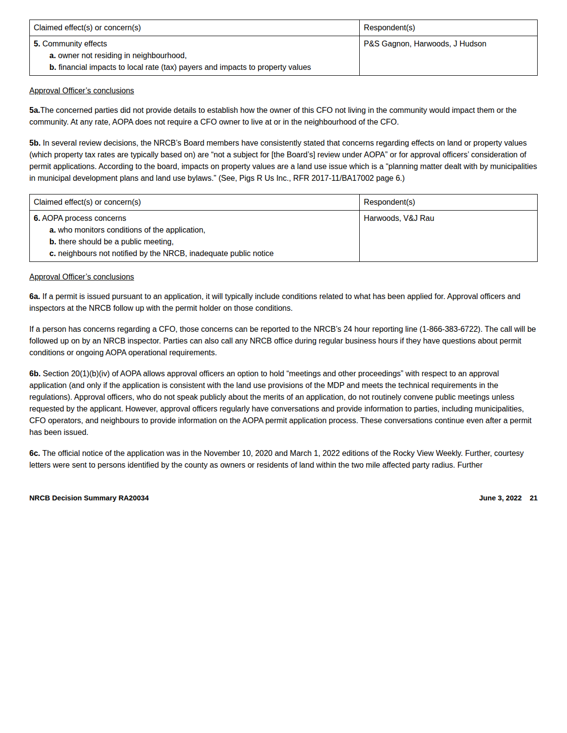| Claimed effect(s) or concern(s) | Respondent(s) |
| --- | --- |
| 5. Community effects a. owner not residing in neighbourhood, b. financial impacts to local rate (tax) payers and impacts to property values | P&S Gagnon, Harwoods, J Hudson |
Approval Officer’s conclusions
5a. The concerned parties did not provide details to establish how the owner of this CFO not living in the community would impact them or the community. At any rate, AOPA does not require a CFO owner to live at or in the neighbourhood of the CFO.
5b. In several review decisions, the NRCB’s Board members have consistently stated that concerns regarding effects on land or property values (which property tax rates are typically based on) are “not a subject for [the Board’s] review under AOPA” or for approval officers’ consideration of permit applications. According to the board, impacts on property values are a land use issue which is a “planning matter dealt with by municipalities in municipal development plans and land use bylaws.” (See, Pigs R Us Inc., RFR 2017-11/BA17002 page 6.)
| Claimed effect(s) or concern(s) | Respondent(s) |
| --- | --- |
| 6. AOPA process concerns a. who monitors conditions of the application, b. there should be a public meeting, c. neighbours not notified by the NRCB, inadequate public notice | Harwoods, V&J Rau |
Approval Officer’s conclusions
6a. If a permit is issued pursuant to an application, it will typically include conditions related to what has been applied for. Approval officers and inspectors at the NRCB follow up with the permit holder on those conditions.
If a person has concerns regarding a CFO, those concerns can be reported to the NRCB’s 24 hour reporting line (1-866-383-6722). The call will be followed up on by an NRCB inspector. Parties can also call any NRCB office during regular business hours if they have questions about permit conditions or ongoing AOPA operational requirements.
6b. Section 20(1)(b)(iv) of AOPA allows approval officers an option to hold “meetings and other proceedings” with respect to an approval application (and only if the application is consistent with the land use provisions of the MDP and meets the technical requirements in the regulations). Approval officers, who do not speak publicly about the merits of an application, do not routinely convene public meetings unless requested by the applicant. However, approval officers regularly have conversations and provide information to parties, including municipalities, CFO operators, and neighbours to provide information on the AOPA permit application process. These conversations continue even after a permit has been issued.
6c. The official notice of the application was in the November 10, 2020 and March 1, 2022 editions of the Rocky View Weekly. Further, courtesy letters were sent to persons identified by the county as owners or residents of land within the two mile affected party radius. Further
NRCB Decision Summary RA20034 June 3, 2022 21